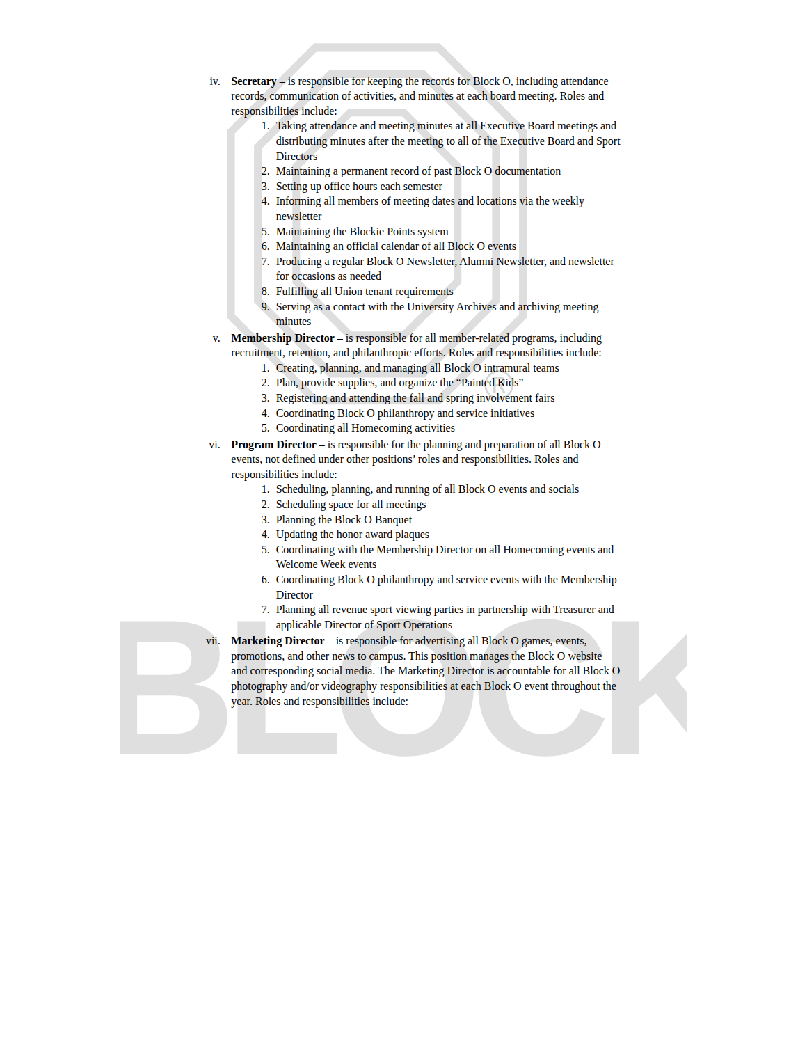®
BLOCK
Secretary – is responsible for keeping the records for Block O, including attendance records, communication of activities, and minutes at each board meeting. Roles and responsibilities include:
Taking attendance and meeting minutes at all Executive Board meetings and distributing minutes after the meeting to all of the Executive Board and Sport Directors
Maintaining a permanent record of past Block O documentation
Setting up office hours each semester
Informing all members of meeting dates and locations via the weekly newsletter
Maintaining the Blockie Points system
Maintaining an official calendar of all Block O events
Producing a regular Block O Newsletter, Alumni Newsletter, and newsletter for occasions as needed
Fulfilling all Union tenant requirements
Serving as a contact with the University Archives and archiving meeting minutes
Membership Director – is responsible for all member-related programs, including recruitment, retention, and philanthropic efforts. Roles and responsibilities include:
Creating, planning, and managing all Block O intramural teams
Plan, provide supplies, and organize the “Painted Kids”
Registering and attending the fall and spring involvement fairs
Coordinating Block O philanthropy and service initiatives
Coordinating all Homecoming activities
Program Director – is responsible for the planning and preparation of all Block O events, not defined under other positions’ roles and responsibilities. Roles and responsibilities include:
Scheduling, planning, and running of all Block O events and socials
Scheduling space for all meetings
Planning the Block O Banquet
Updating the honor award plaques
Coordinating with the Membership Director on all Homecoming events and Welcome Week events
Coordinating Block O philanthropy and service events with the Membership Director
Planning all revenue sport viewing parties in partnership with Treasurer and applicable Director of Sport Operations
Marketing Director – is responsible for advertising all Block O games, events, promotions, and other news to campus. This position manages the Block O website and corresponding social media. The Marketing Director is accountable for all Block O photography and/or videography responsibilities at each Block O event throughout the year. Roles and responsibilities include: